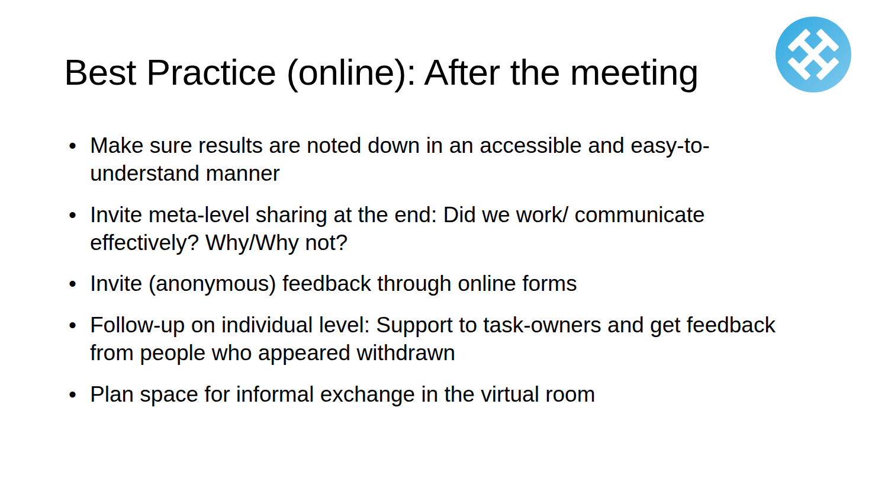Best Practice (online): After the meeting
Make sure results are noted down in an accessible and easy-to-understand manner
Invite meta-level sharing at the end: Did we work/ communicate effectively? Why/Why not?
Invite (anonymous) feedback through online forms
Follow-up on individual level: Support to task-owners and get feedback from people who appeared withdrawn
Plan space for informal exchange in the virtual room